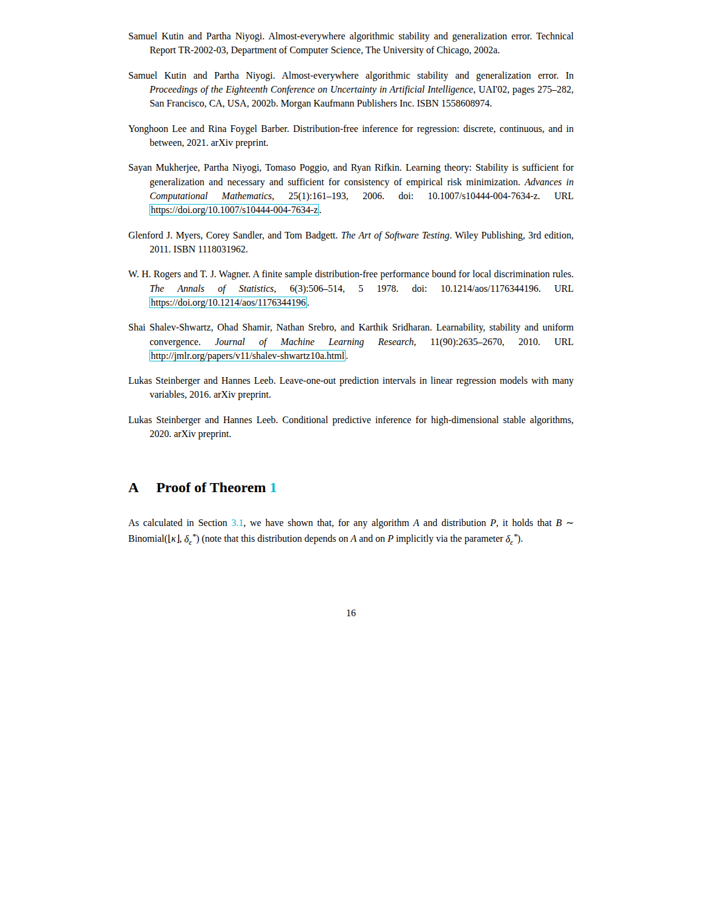Samuel Kutin and Partha Niyogi. Almost-everywhere algorithmic stability and generalization error. Technical Report TR-2002-03, Department of Computer Science, The University of Chicago, 2002a.
Samuel Kutin and Partha Niyogi. Almost-everywhere algorithmic stability and generalization error. In Proceedings of the Eighteenth Conference on Uncertainty in Artificial Intelligence, UAI'02, pages 275–282, San Francisco, CA, USA, 2002b. Morgan Kaufmann Publishers Inc. ISBN 1558608974.
Yonghoon Lee and Rina Foygel Barber. Distribution-free inference for regression: discrete, continuous, and in between, 2021. arXiv preprint.
Sayan Mukherjee, Partha Niyogi, Tomaso Poggio, and Ryan Rifkin. Learning theory: Stability is sufficient for generalization and necessary and sufficient for consistency of empirical risk minimization. Advances in Computational Mathematics, 25(1):161–193, 2006. doi: 10.1007/s10444-004-7634-z. URL https://doi.org/10.1007/s10444-004-7634-z.
Glenford J. Myers, Corey Sandler, and Tom Badgett. The Art of Software Testing. Wiley Publishing, 3rd edition, 2011. ISBN 1118031962.
W. H. Rogers and T. J. Wagner. A finite sample distribution-free performance bound for local discrimination rules. The Annals of Statistics, 6(3):506–514, 5 1978. doi: 10.1214/aos/1176344196. URL https://doi.org/10.1214/aos/1176344196.
Shai Shalev-Shwartz, Ohad Shamir, Nathan Srebro, and Karthik Sridharan. Learnability, stability and uniform convergence. Journal of Machine Learning Research, 11(90):2635–2670, 2010. URL http://jmlr.org/papers/v11/shalev-shwartz10a.html.
Lukas Steinberger and Hannes Leeb. Leave-one-out prediction intervals in linear regression models with many variables, 2016. arXiv preprint.
Lukas Steinberger and Hannes Leeb. Conditional predictive inference for high-dimensional stable algorithms, 2020. arXiv preprint.
AProof of Theorem 1
As calculated in Section 3.1, we have shown that, for any algorithm A and distribution P, it holds that B ∼ Binomial(⌊κ⌋, δε*) (note that this distribution depends on A and on P implicitly via the parameter δε*).
16